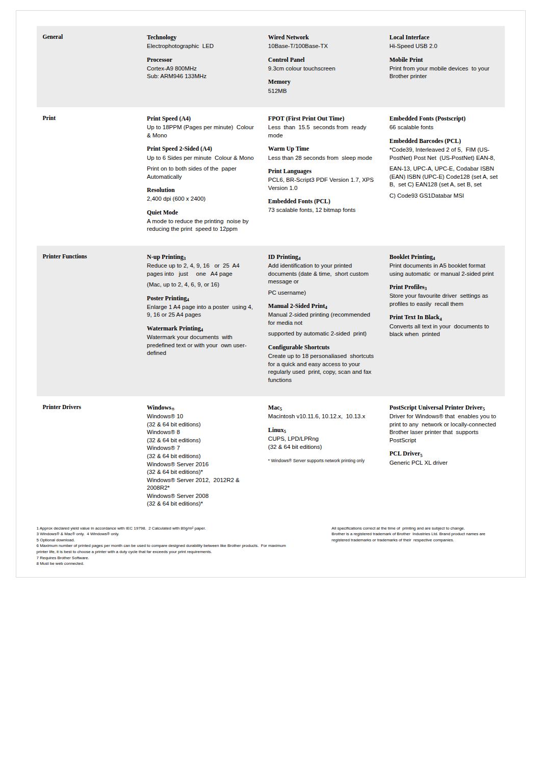| General | Technology Electrophotographic LED Processor Cortex-A9 800MHz Sub: ARM946 133MHz | Wired Network 10Base-T/100Base-TX Control Panel 9.3cm colour touchscreen Memory 512MB | Local Interface Hi-Speed USB 2.0 Mobile Print Print from your mobile devices to your Brother printer |
| Print | Print Speed (A4) Up to 18PPM (Pages per minute) Colour & Mono Print Speed 2-Sided (A4) Up to 6 Sides per minute Colour & Mono Print on to both sides of the paper Automatically Resolution 2,400 dpi (600 x 2400) Quiet Mode A mode to reduce the printing noise by reducing the print speed to 12ppm | FPOT (First Print Out Time) Less than 15.5 seconds from ready mode Warm Up Time Less than 28 seconds from sleep mode Print Languages PCL6, BR-Script3 PDF Version 1.7, XPS Version 1.0 Embedded Fonts (PCL) 73 scalable fonts, 12 bitmap fonts | Embedded Fonts (Postscript) 66 scalable fonts Embedded Barcodes (PCL) *Code39, Interleaved 2 of 5, FIM (US-PostNet) Post Net (US-PostNet) EAN-8, EAN-13, UPC-A, UPC-E, Codabar ISBN (EAN) ISBN (UPC-E) Code128 (set A, set B, set C) EAN128 (set A, set B, set C) Code93 GS1Databar MSI |
| Printer Functions | N-up Printing 3 Reduce up to 2, 4, 9, 16 or 25 A4 pages into just one A4 page (Mac, up to 2, 4, 6, 9, or 16) Poster Printing 4 Enlarge 1 A4 page into a poster using 4, 9, 16 or 25 A4 pages Watermark Printing 4 Watermark your documents with predefined text or with your own user-defined | ID Printing 4 Add identification to your printed documents (date & time, short custom message or PC username) Manual 2-Sided Print 4 Manual 2-sided printing (recommended for media not supported by automatic 2-sided print) Configurable Shortcuts Create up to 18 personaliased shortcuts for a quick and easy access to your regularly used print, copy, scan and fax functions | Booklet Printing 4 Print documents in A5 booklet format using automatic or manual 2-sided print Print Profiles 3 Store your favourite driver settings as profiles to easily recall them Print Text In Black 4 Converts all text in your documents to black when printed |
| Printer Drivers | Windows ® Windows® 10 (32 & 64 bit editions) Windows® 8 (32 & 64 bit editions) Windows® 7 (32 & 64 bit editions) Windows® Server 2016 (32 & 64 bit editions)* Windows® Server 2012, 2012R2 & 2008R2* Windows® Server 2008 (32 & 64 bit editions)* | Mac 5 Macintosh v10.11.6, 10.12.x, 10.13.x Linux 5 CUPS, LPD/LPRng (32 & 64 bit editions) * Windows® Server supports network printing only | PostScript Universal Printer Driver 5 Driver for Windows® that enables you to print to any network or locally-connected Brother laser printer that supports PostScript PCL Driver 5 Generic PCL XL driver |
1 Approx declared yield value in accordance with IEC 19798. 2 Calculated with 80g/m² paper.
3 Windows® & Mac® only. 4 Windows® only.
5 Optional download.
6 Maximum number of printed pages per month can be used to compare designed durability between like Brother products. For maximum printer life, it is best to choose a printer with a duty cycle that far exceeds your print requirements.
7 Requires Brother Software.
8 Must be web connected.
All specifications correct at the time of printing and are subject to change.
Brother is a registered trademark of Brother Industries Ltd. Brand product names are registered trademarks or trademarks of their respective companies.